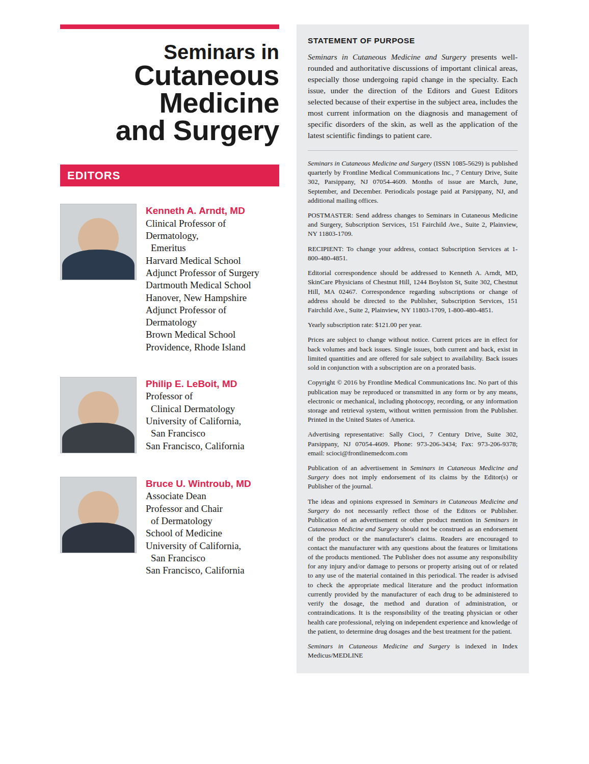Seminars in Cutaneous Medicine and Surgery
EDITORS
Kenneth A. Arndt, MD
Clinical Professor of Dermatology,
Emeritus
Harvard Medical School
Adjunct Professor of Surgery
Dartmouth Medical School
Hanover, New Hampshire
Adjunct Professor of Dermatology
Brown Medical School
Providence, Rhode Island
Philip E. LeBoit, MD
Professor of
Clinical Dermatology
University of California,
San Francisco
San Francisco, California
Bruce U. Wintroub, MD
Associate Dean
Professor and Chair
of Dermatology
School of Medicine
University of California,
San Francisco
San Francisco, California
STATEMENT OF PURPOSE
Seminars in Cutaneous Medicine and Surgery presents well-rounded and authoritative discussions of important clinical areas, especially those undergoing rapid change in the specialty. Each issue, under the direction of the Editors and Guest Editors selected because of their expertise in the subject area, includes the most current information on the diagnosis and management of specific disorders of the skin, as well as the application of the latest scientific findings to patient care.
Seminars in Cutaneous Medicine and Surgery (ISSN 1085-5629) is published quarterly by Frontline Medical Communications Inc., 7 Century Drive, Suite 302, Parsippany, NJ 07054-4609. Months of issue are March, June, September, and December. Periodicals postage paid at Parsippany, NJ, and additional mailing offices.
POSTMASTER: Send address changes to Seminars in Cutaneous Medicine and Surgery, Subscription Services, 151 Fairchild Ave., Suite 2, Plainview, NY 11803-1709.
RECIPIENT: To change your address, contact Subscription Services at 1-800-480-4851.
Editorial correspondence should be addressed to Kenneth A. Arndt, MD, SkinCare Physicians of Chestnut Hill, 1244 Boylston St, Suite 302, Chestnut Hill, MA 02467. Correspondence regarding subscriptions or change of address should be directed to the Publisher, Subscription Services, 151 Fairchild Ave., Suite 2, Plainview, NY 11803-1709, 1-800-480-4851.
Yearly subscription rate: $121.00 per year.
Prices are subject to change without notice. Current prices are in effect for back volumes and back issues. Single issues, both current and back, exist in limited quantities and are offered for sale subject to availability. Back issues sold in conjunction with a subscription are on a prorated basis.
Copyright © 2016 by Frontline Medical Communications Inc. No part of this publication may be reproduced or transmitted in any form or by any means, electronic or mechanical, including photocopy, recording, or any information storage and retrieval system, without written permission from the Publisher. Printed in the United States of America.
Advertising representative: Sally Cioci, 7 Century Drive, Suite 302, Parsippany, NJ 07054-4609. Phone: 973-206-3434; Fax: 973-206-9378; email: scioci@frontlinemedcom.com
Publication of an advertisement in Seminars in Cutaneous Medicine and Surgery does not imply endorsement of its claims by the Editor(s) or Publisher of the journal.
The ideas and opinions expressed in Seminars in Cutaneous Medicine and Surgery do not necessarily reflect those of the Editors or Publisher. Publication of an advertisement or other product mention in Seminars in Cutaneous Medicine and Surgery should not be construed as an endorsement of the product or the manufacturer's claims. Readers are encouraged to contact the manufacturer with any questions about the features or limitations of the products mentioned. The Publisher does not assume any responsibility for any injury and/or damage to persons or property arising out of or related to any use of the material contained in this periodical. The reader is advised to check the appropriate medical literature and the product information currently provided by the manufacturer of each drug to be administered to verify the dosage, the method and duration of administration, or contraindications. It is the responsibility of the treating physician or other health care professional, relying on independent experience and knowledge of the patient, to determine drug dosages and the best treatment for the patient.
Seminars in Cutaneous Medicine and Surgery is indexed in Index Medicus/MEDLINE